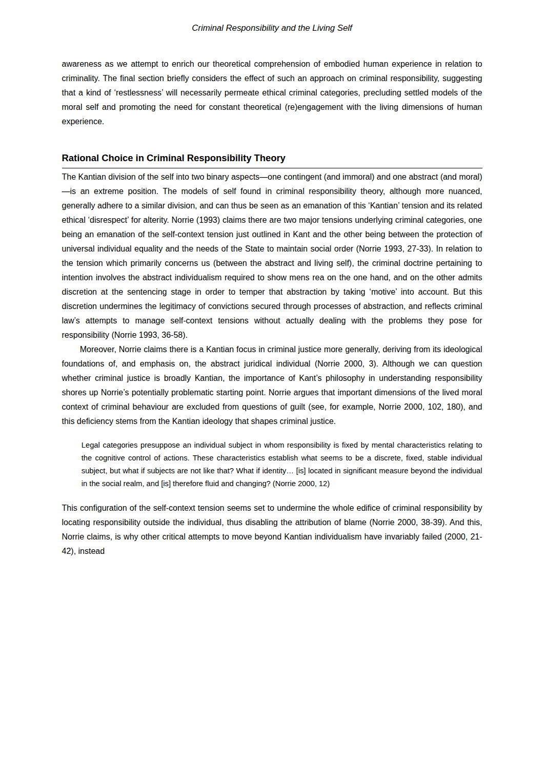Criminal Responsibility and the Living Self
awareness as we attempt to enrich our theoretical comprehension of embodied human experience in relation to criminality. The final section briefly considers the effect of such an approach on criminal responsibility, suggesting that a kind of ‘restlessness’ will necessarily permeate ethical criminal categories, precluding settled models of the moral self and promoting the need for constant theoretical (re)engagement with the living dimensions of human experience.
Rational Choice in Criminal Responsibility Theory
The Kantian division of the self into two binary aspects—one contingent (and immoral) and one abstract (and moral)—is an extreme position. The models of self found in criminal responsibility theory, although more nuanced, generally adhere to a similar division, and can thus be seen as an emanation of this ‘Kantian’ tension and its related ethical ‘disrespect’ for alterity. Norrie (1993) claims there are two major tensions underlying criminal categories, one being an emanation of the self-context tension just outlined in Kant and the other being between the protection of universal individual equality and the needs of the State to maintain social order (Norrie 1993, 27-33). In relation to the tension which primarily concerns us (between the abstract and living self), the criminal doctrine pertaining to intention involves the abstract individualism required to show mens rea on the one hand, and on the other admits discretion at the sentencing stage in order to temper that abstraction by taking ‘motive’ into account. But this discretion undermines the legitimacy of convictions secured through processes of abstraction, and reflects criminal law’s attempts to manage self-context tensions without actually dealing with the problems they pose for responsibility (Norrie 1993, 36-58).
Moreover, Norrie claims there is a Kantian focus in criminal justice more generally, deriving from its ideological foundations of, and emphasis on, the abstract juridical individual (Norrie 2000, 3). Although we can question whether criminal justice is broadly Kantian, the importance of Kant’s philosophy in understanding responsibility shores up Norrie’s potentially problematic starting point. Norrie argues that important dimensions of the lived moral context of criminal behaviour are excluded from questions of guilt (see, for example, Norrie 2000, 102, 180), and this deficiency stems from the Kantian ideology that shapes criminal justice.
Legal categories presuppose an individual subject in whom responsibility is fixed by mental characteristics relating to the cognitive control of actions. These characteristics establish what seems to be a discrete, fixed, stable individual subject, but what if subjects are not like that? What if identity… [is] located in significant measure beyond the individual in the social realm, and [is] therefore fluid and changing? (Norrie 2000, 12)
This configuration of the self-context tension seems set to undermine the whole edifice of criminal responsibility by locating responsibility outside the individual, thus disabling the attribution of blame (Norrie 2000, 38-39). And this, Norrie claims, is why other critical attempts to move beyond Kantian individualism have invariably failed (2000, 21-42), instead